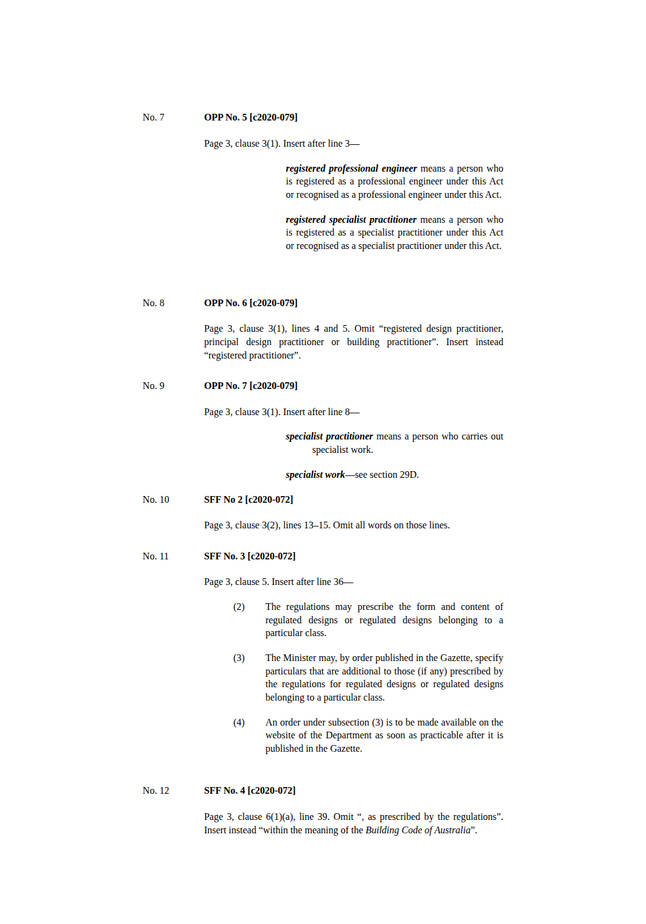No. 7
OPP No. 5 [c2020-079]
Page 3, clause 3(1). Insert after line 3—
registered professional engineer means a person who is registered as a professional engineer under this Act or recognised as a professional engineer under this Act.
registered specialist practitioner means a person who is registered as a specialist practitioner under this Act or recognised as a specialist practitioner under this Act.
No. 8
OPP No. 6 [c2020-079]
Page 3, clause 3(1), lines 4 and 5. Omit “registered design practitioner, principal design practitioner or building practitioner”. Insert instead “registered practitioner”.
No. 9
OPP No. 7 [c2020-079]
Page 3, clause 3(1). Insert after line 8—
specialist practitioner means a person who carries out specialist work.
specialist work—see section 29D.
No. 10
SFF No 2 [c2020-072]
Page 3, clause 3(2), lines 13–15. Omit all words on those lines.
No. 11
SFF No. 3 [c2020-072]
Page 3, clause 5. Insert after line 36—
(2)
The regulations may prescribe the form and content of regulated designs or regulated designs belonging to a particular class.
(3)
The Minister may, by order published in the Gazette, specify particulars that are additional to those (if any) prescribed by the regulations for regulated designs or regulated designs belonging to a particular class.
(4)
An order under subsection (3) is to be made available on the website of the Department as soon as practicable after it is published in the Gazette.
No. 12
SFF No. 4 [c2020-072]
Page 3, clause 6(1)(a), line 39. Omit “, as prescribed by the regulations”. Insert instead “within the meaning of the Building Code of Australia”.